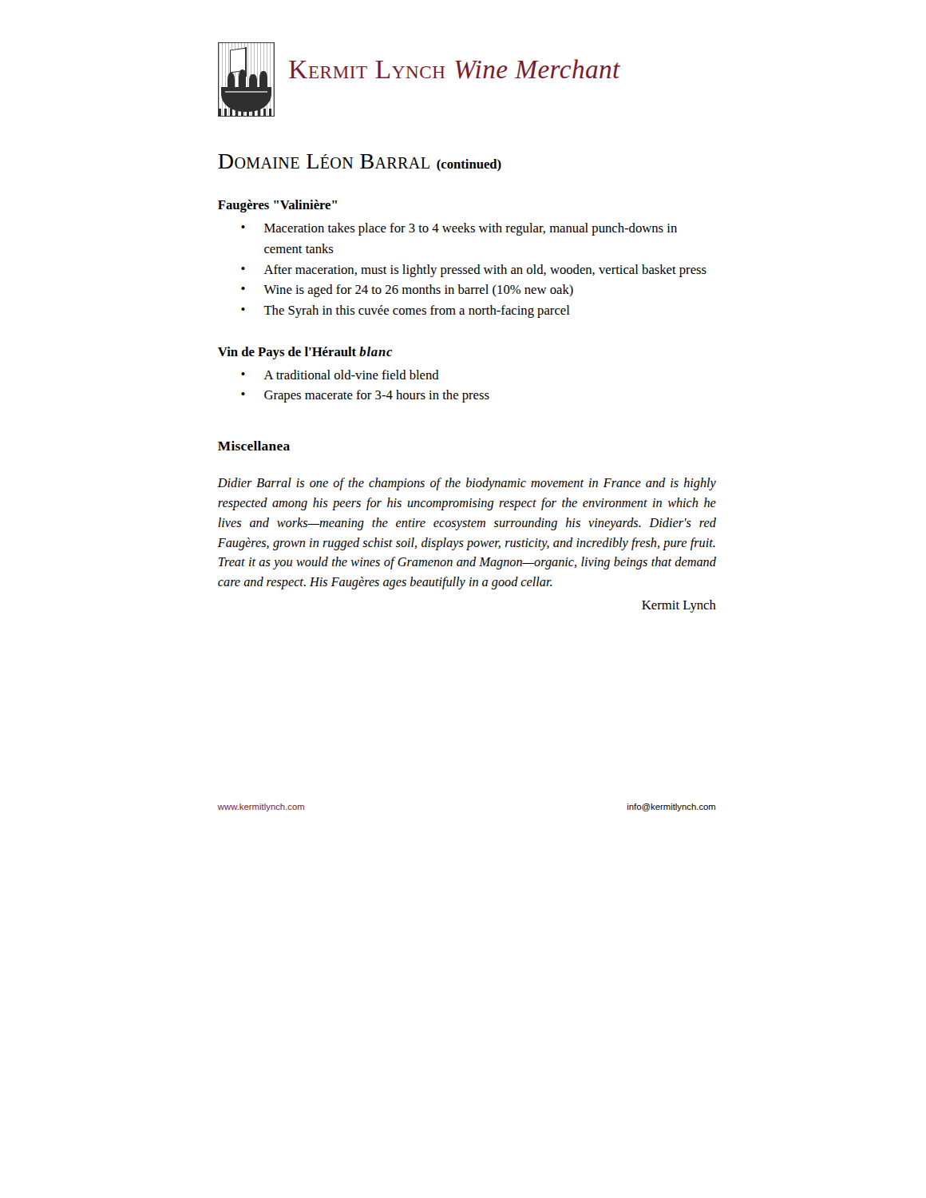Kermit Lynch Wine Merchant
Domaine Léon Barral (continued)
Faugères "Valinière"
Maceration takes place for 3 to 4 weeks with regular, manual punch-downs in cement tanks
After maceration, must is lightly pressed with an old, wooden, vertical basket press
Wine is aged for 24 to 26 months in barrel (10% new oak)
The Syrah in this cuvée comes from a north-facing parcel
Vin de Pays de l'Hérault blanc
A traditional old-vine field blend
Grapes macerate for 3-4 hours in the press
Miscellanea
Didier Barral is one of the champions of the biodynamic movement in France and is highly respected among his peers for his uncompromising respect for the environment in which he lives and works—meaning the entire ecosystem surrounding his vineyards. Didier's red Faugères, grown in rugged schist soil, displays power, rusticity, and incredibly fresh, pure fruit. Treat it as you would the wines of Gramenon and Magnon—organic, living beings that demand care and respect. His Faugères ages beautifully in a good cellar.
Kermit Lynch
www.kermitlynch.com
info@kermitlynch.com